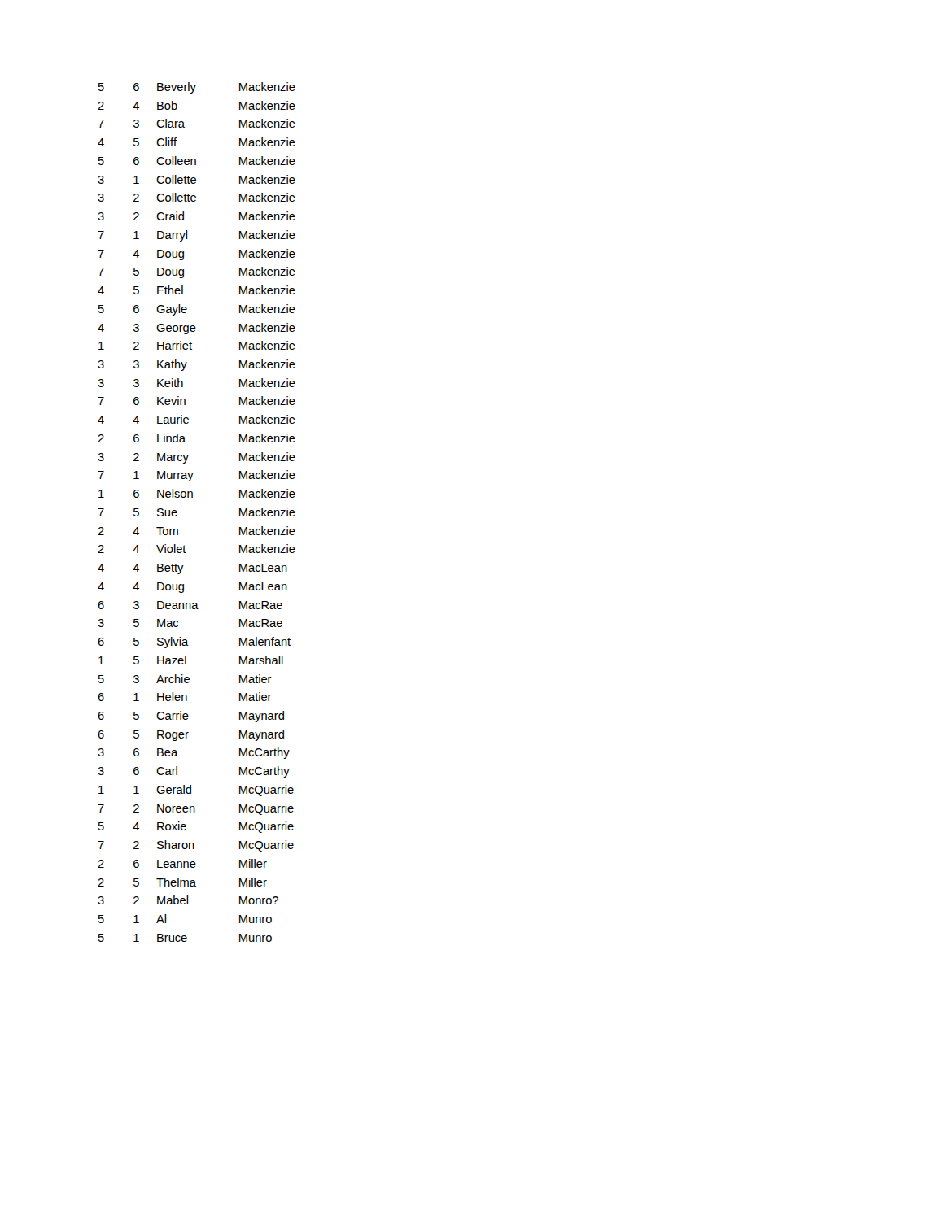| 5 | 6 | Beverly | Mackenzie |
| 2 | 4 | Bob | Mackenzie |
| 7 | 3 | Clara | Mackenzie |
| 4 | 5 | Cliff | Mackenzie |
| 5 | 6 | Colleen | Mackenzie |
| 3 | 1 | Collette | Mackenzie |
| 3 | 2 | Collette | Mackenzie |
| 3 | 2 | Craid | Mackenzie |
| 7 | 1 | Darryl | Mackenzie |
| 7 | 4 | Doug | Mackenzie |
| 7 | 5 | Doug | Mackenzie |
| 4 | 5 | Ethel | Mackenzie |
| 5 | 6 | Gayle | Mackenzie |
| 4 | 3 | George | Mackenzie |
| 1 | 2 | Harriet | Mackenzie |
| 3 | 3 | Kathy | Mackenzie |
| 3 | 3 | Keith | Mackenzie |
| 7 | 6 | Kevin | Mackenzie |
| 4 | 4 | Laurie | Mackenzie |
| 2 | 6 | Linda | Mackenzie |
| 3 | 2 | Marcy | Mackenzie |
| 7 | 1 | Murray | Mackenzie |
| 1 | 6 | Nelson | Mackenzie |
| 7 | 5 | Sue | Mackenzie |
| 2 | 4 | Tom | Mackenzie |
| 2 | 4 | Violet | Mackenzie |
| 4 | 4 | Betty | MacLean |
| 4 | 4 | Doug | MacLean |
| 6 | 3 | Deanna | MacRae |
| 3 | 5 | Mac | MacRae |
| 6 | 5 | Sylvia | Malenfant |
| 1 | 5 | Hazel | Marshall |
| 5 | 3 | Archie | Matier |
| 6 | 1 | Helen | Matier |
| 6 | 5 | Carrie | Maynard |
| 6 | 5 | Roger | Maynard |
| 3 | 6 | Bea | McCarthy |
| 3 | 6 | Carl | McCarthy |
| 1 | 1 | Gerald | McQuarrie |
| 7 | 2 | Noreen | McQuarrie |
| 5 | 4 | Roxie | McQuarrie |
| 7 | 2 | Sharon | McQuarrie |
| 2 | 6 | Leanne | Miller |
| 2 | 5 | Thelma | Miller |
| 3 | 2 | Mabel | Monro? |
| 5 | 1 | Al | Munro |
| 5 | 1 | Bruce | Munro |